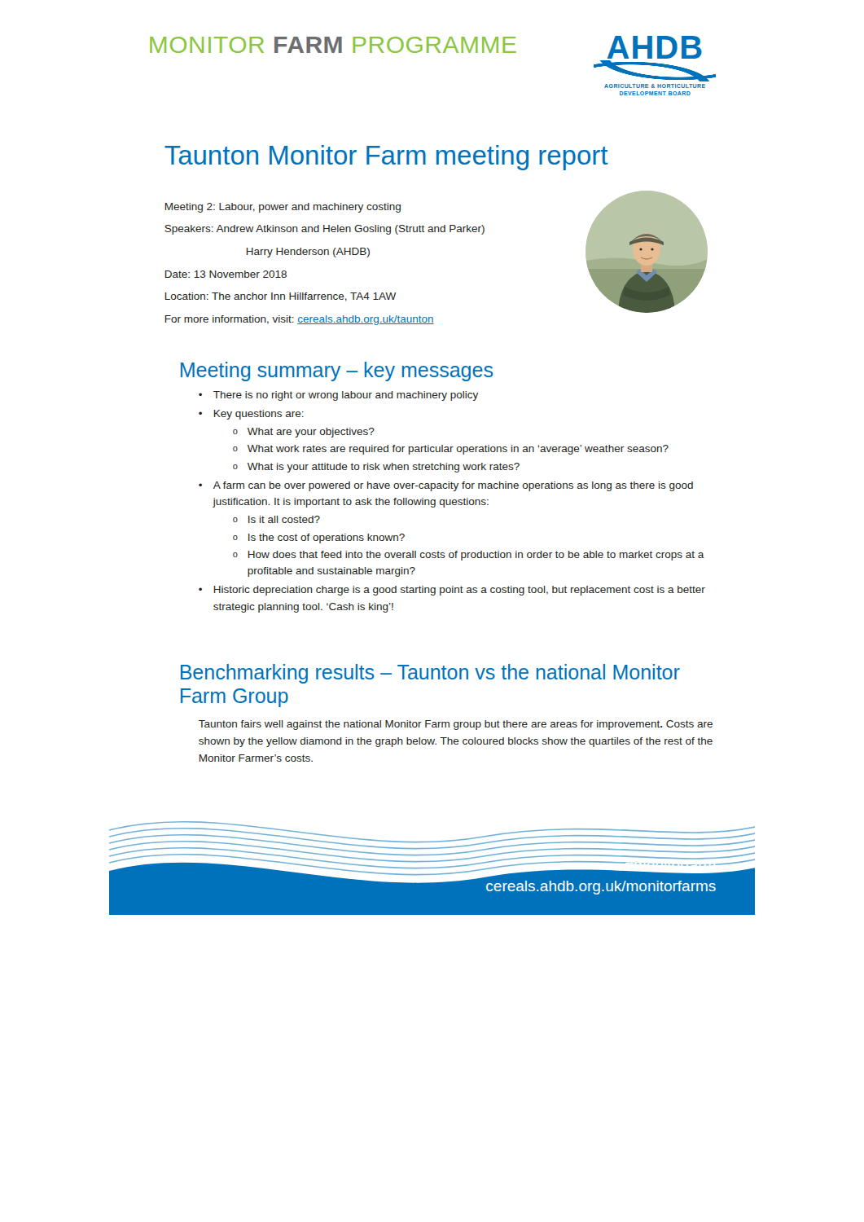MONITOR FARM PROGRAMME
AHDB
AGRICULTURE & HORTICULTURE
DEVELOPMENT BOARD
Taunton Monitor Farm meeting report
Meeting 2: Labour, power and machinery costing
Speakers: Andrew Atkinson and Helen Gosling (Strutt and Parker)
Harry Henderson (AHDB)
Date: 13 November 2018
Location: The anchor Inn Hillfarrence, TA4 1AW
For more information, visit: cereals.ahdb.org.uk/taunton
Meeting summary – key messages
There is no right or wrong labour and machinery policy
Key questions are:
What are your objectives?
What work rates are required for particular operations in an ‘average’ weather season?
What is your attitude to risk when stretching work rates?
A farm can be over powered or have over-capacity for machine operations as long as there is good justification. It is important to ask the following questions:
Is it all costed?
Is the cost of operations known?
How does that feed into the overall costs of production in order to be able to market crops at a profitable and sustainable margin?
Historic depreciation charge is a good starting point as a costing tool, but replacement cost is a better strategic planning tool. ‘Cash is king’!
Benchmarking results – Taunton vs the national Monitor
Farm Group
Taunton fairs well against the national Monitor Farm group but there are areas for improvement. Costs are shown by the yellow diamond in the graph below. The coloured blocks show the quartiles of the rest of the Monitor Farmer’s costs.
#monitorfarm
cereals.ahdb.org.uk/monitorfarms